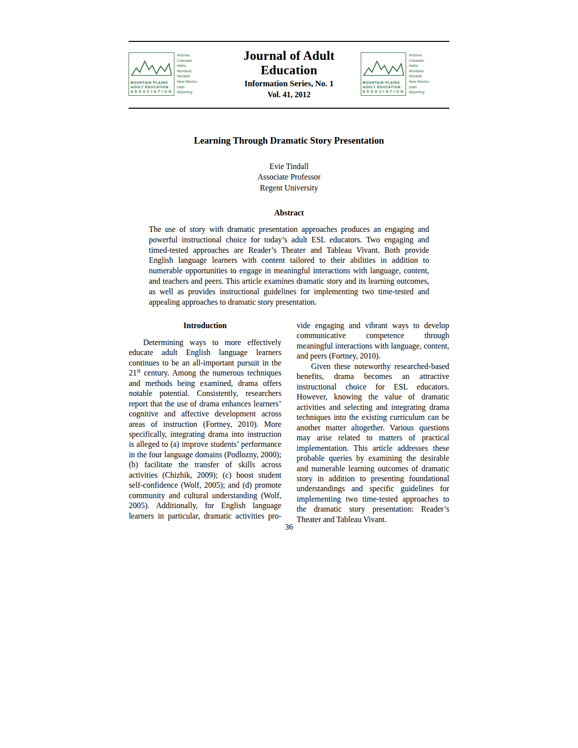MOUNTAIN PLAINS
ADULT EDUCATION
A S S O C I A T I O N
Arizona
Colorado
Idaho
Montana
Nevada
New Mexico
Utah
Wyoming
Journal of Adult Education
Information Series, No. 1
Vol. 41, 2012
MOUNTAIN PLAINS
ADULT EDUCATION
A S S O C I A T I O N
Arizona
Colorado
Idaho
Montana
Nevada
New Mexico
Utah
Wyoming
Learning Through Dramatic Story Presentation
Evie Tindall
Associate Professor
Regent University
Abstract
The use of story with dramatic presentation approaches produces an engaging and powerful instructional choice for today’s adult ESL educators. Two engaging and timed-tested approaches are Reader’s Theater and Tableau Vivant. Both provide English language learners with content tailored to their abilities in addition to numerable opportunities to engage in meaningful interactions with language, content, and teachers and peers. This article examines dramatic story and its learning outcomes, as well as provides instructional guidelines for implementing two time-tested and appealing approaches to dramatic story presentation.
Introduction
Determining ways to more effectively educate adult English language learners continues to be an all-important pursuit in the 21st century. Among the numerous techniques and methods being examined, drama offers notable potential. Consistently, researchers report that the use of drama enhances learners’ cognitive and affective development across areas of instruction (Fortney, 2010). More specifically, integrating drama into instruction is alleged to (a) improve students’ performance in the four language domains (Podlozny, 2000); (b) facilitate the transfer of skills across activities (Chizhik, 2009); (c) boost student self-confidence (Wolf, 2005); and (d) promote community and cultural understanding (Wolf, 2005). Additionally, for English language learners in particular, dramatic activities pro-vide engaging and vibrant ways to develop communicative competence through meaningful interactions with language, content, and peers (Fortney, 2010).
Given these noteworthy researched-based benefits, drama becomes an attractive instructional choice for ESL educators. However, knowing the value of dramatic activities and selecting and integrating drama techniques into the existing curriculum can be another matter altogether. Various questions may arise related to matters of practical implementation. This article addresses these probable queries by examining the desirable and numerable learning outcomes of dramatic story in addition to presenting foundational understandings and specific guidelines for implementing two time-tested approaches to the dramatic story presentation: Reader’s Theater and Tableau Vivant.
36